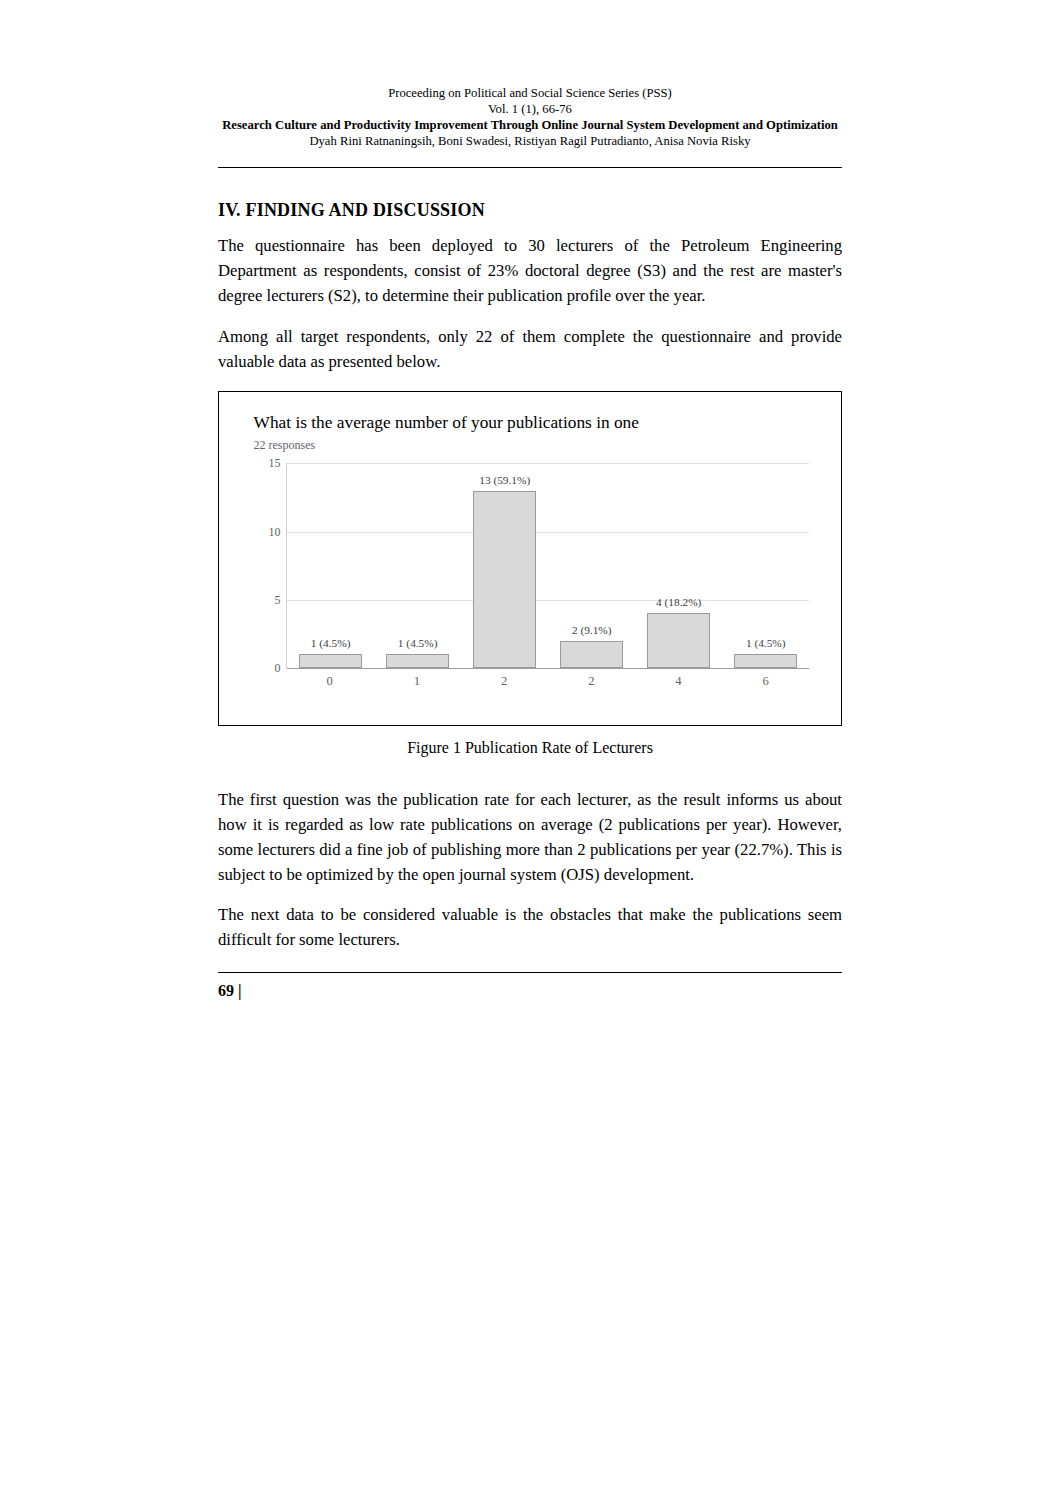Proceeding on Political and Social Science Series (PSS)
Vol. 1 (1), 66-76
Research Culture and Productivity Improvement Through Online Journal System Development and Optimization
Dyah Rini Ratnaningsih, Boni Swadesi, Ristiyan Ragil Putradianto, Anisa Novia Risky
IV. FINDING AND DISCUSSION
The questionnaire has been deployed to 30 lecturers of the Petroleum Engineering Department as respondents, consist of 23% doctoral degree (S3) and the rest are master's degree lecturers (S2), to determine their publication profile over the year.
Among all target respondents, only 22 of them complete the questionnaire and provide valuable data as presented below.
What is the average number of your publications in one
22 responses
15 10 5 0
1 (4.5%)
1 (4.5%)
13 (59.1%)
2 (9.1%)
4 (18.2%)
1 (4.5%)
0 1 2 2 4 6
Figure 1 Publication Rate of Lecturers
The first question was the publication rate for each lecturer, as the result informs us about how it is regarded as low rate publications on average (2 publications per year). However, some lecturers did a fine job of publishing more than 2 publications per year (22.7%). This is subject to be optimized by the open journal system (OJS) development.
The next data to be considered valuable is the obstacles that make the publications seem difficult for some lecturers.
69 |